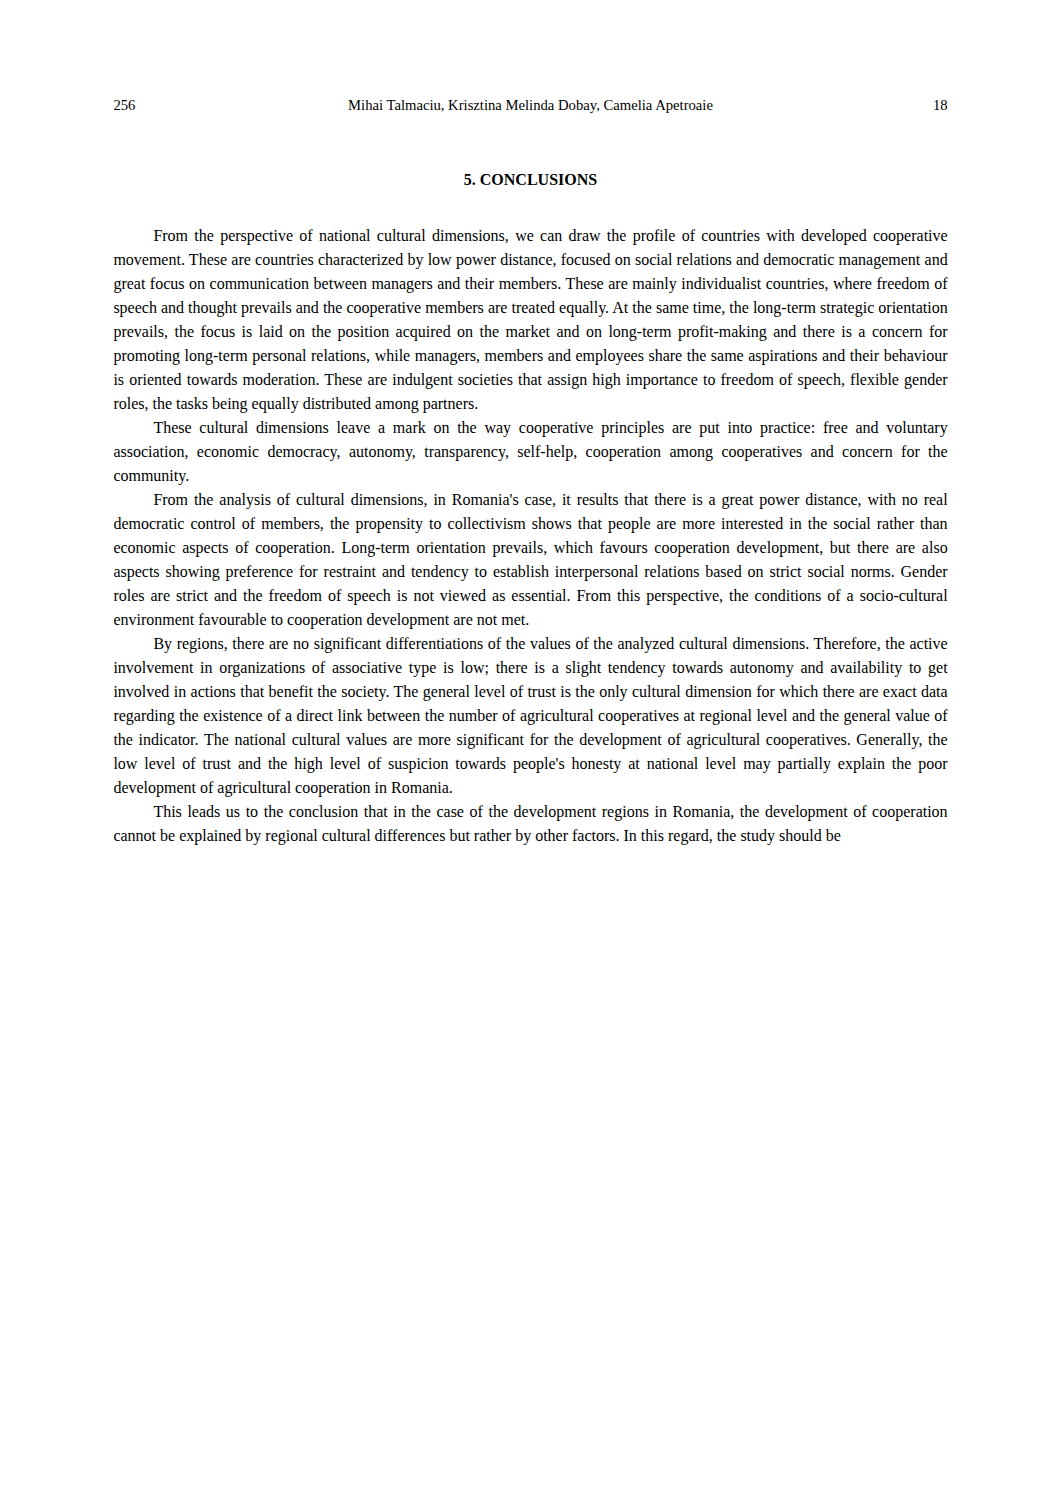256 Mihai Talmaciu, Krisztina Melinda Dobay, Camelia Apetroaie 18
5. CONCLUSIONS
From the perspective of national cultural dimensions, we can draw the profile of countries with developed cooperative movement. These are countries characterized by low power distance, focused on social relations and democratic management and great focus on communication between managers and their members. These are mainly individualist countries, where freedom of speech and thought prevails and the cooperative members are treated equally. At the same time, the long-term strategic orientation prevails, the focus is laid on the position acquired on the market and on long-term profit-making and there is a concern for promoting long-term personal relations, while managers, members and employees share the same aspirations and their behaviour is oriented towards moderation. These are indulgent societies that assign high importance to freedom of speech, flexible gender roles, the tasks being equally distributed among partners.
These cultural dimensions leave a mark on the way cooperative principles are put into practice: free and voluntary association, economic democracy, autonomy, transparency, self-help, cooperation among cooperatives and concern for the community.
From the analysis of cultural dimensions, in Romania's case, it results that there is a great power distance, with no real democratic control of members, the propensity to collectivism shows that people are more interested in the social rather than economic aspects of cooperation. Long-term orientation prevails, which favours cooperation development, but there are also aspects showing preference for restraint and tendency to establish interpersonal relations based on strict social norms. Gender roles are strict and the freedom of speech is not viewed as essential. From this perspective, the conditions of a socio-cultural environment favourable to cooperation development are not met.
By regions, there are no significant differentiations of the values of the analyzed cultural dimensions. Therefore, the active involvement in organizations of associative type is low; there is a slight tendency towards autonomy and availability to get involved in actions that benefit the society. The general level of trust is the only cultural dimension for which there are exact data regarding the existence of a direct link between the number of agricultural cooperatives at regional level and the general value of the indicator. The national cultural values are more significant for the development of agricultural cooperatives. Generally, the low level of trust and the high level of suspicion towards people's honesty at national level may partially explain the poor development of agricultural cooperation in Romania.
This leads us to the conclusion that in the case of the development regions in Romania, the development of cooperation cannot be explained by regional cultural differences but rather by other factors. In this regard, the study should be